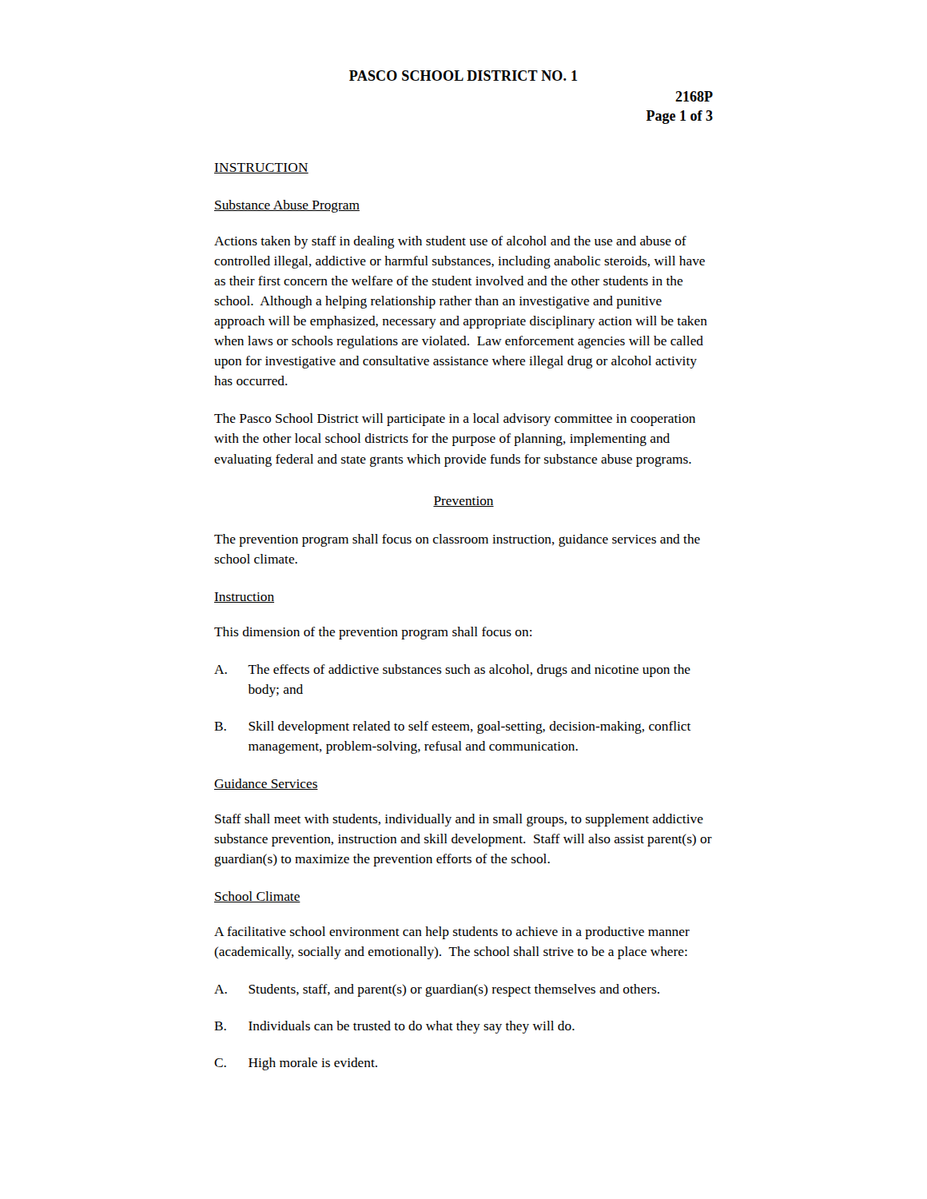PASCO SCHOOL DISTRICT NO. 1
2168P
Page 1 of 3
INSTRUCTION
Substance Abuse Program
Actions taken by staff in dealing with student use of alcohol and the use and abuse of controlled illegal, addictive or harmful substances, including anabolic steroids, will have as their first concern the welfare of the student involved and the other students in the school. Although a helping relationship rather than an investigative and punitive approach will be emphasized, necessary and appropriate disciplinary action will be taken when laws or schools regulations are violated. Law enforcement agencies will be called upon for investigative and consultative assistance where illegal drug or alcohol activity has occurred.
The Pasco School District will participate in a local advisory committee in cooperation with the other local school districts for the purpose of planning, implementing and evaluating federal and state grants which provide funds for substance abuse programs.
Prevention
The prevention program shall focus on classroom instruction, guidance services and the school climate.
Instruction
This dimension of the prevention program shall focus on:
A. The effects of addictive substances such as alcohol, drugs and nicotine upon the body; and
B. Skill development related to self esteem, goal-setting, decision-making, conflict management, problem-solving, refusal and communication.
Guidance Services
Staff shall meet with students, individually and in small groups, to supplement addictive substance prevention, instruction and skill development. Staff will also assist parent(s) or guardian(s) to maximize the prevention efforts of the school.
School Climate
A facilitative school environment can help students to achieve in a productive manner (academically, socially and emotionally). The school shall strive to be a place where:
A. Students, staff, and parent(s) or guardian(s) respect themselves and others.
B. Individuals can be trusted to do what they say they will do.
C. High morale is evident.